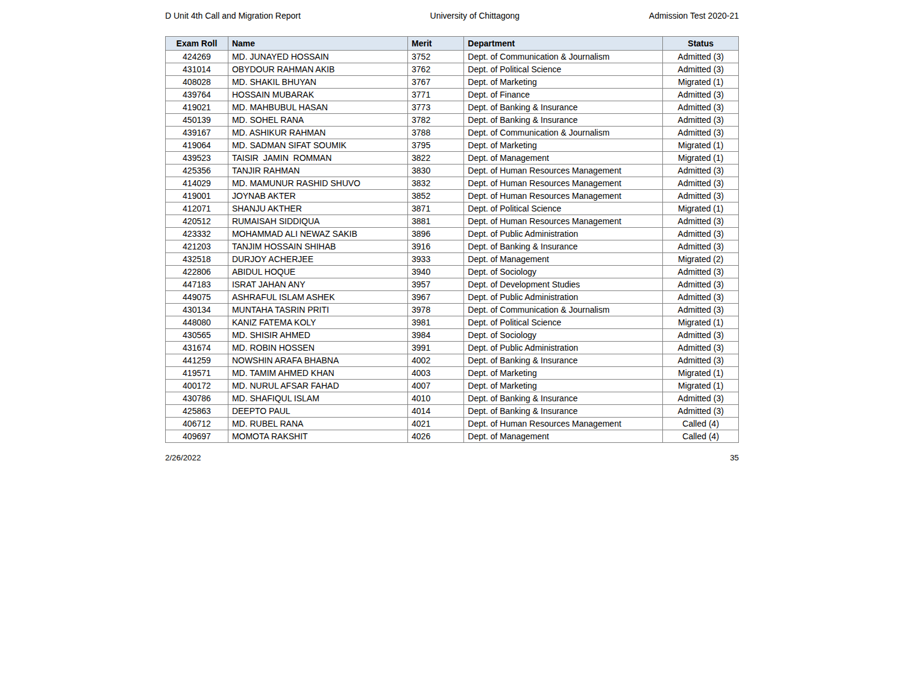D Unit 4th Call and Migration Report
University of Chittagong
Admission Test 2020-21
| Exam Roll | Name | Merit | Department | Status |
| --- | --- | --- | --- | --- |
| 424269 | MD. JUNAYED HOSSAIN | 3752 | Dept. of Communication & Journalism | Admitted (3) |
| 431014 | OBYDOUR RAHMAN AKIB | 3762 | Dept. of Political Science | Admitted (3) |
| 408028 | MD. SHAKIL BHUYAN | 3767 | Dept. of Marketing | Migrated (1) |
| 439764 | HOSSAIN MUBARAK | 3771 | Dept. of Finance | Admitted (3) |
| 419021 | MD. MAHBUBUL HASAN | 3773 | Dept. of Banking & Insurance | Admitted (3) |
| 450139 | MD. SOHEL RANA | 3782 | Dept. of Banking & Insurance | Admitted (3) |
| 439167 | MD. ASHIKUR RAHMAN | 3788 | Dept. of Communication & Journalism | Admitted (3) |
| 419064 | MD. SADMAN SIFAT SOUMIK | 3795 | Dept. of Marketing | Migrated (1) |
| 439523 | TAISIR JAMIN ROMMAN | 3822 | Dept. of Management | Migrated (1) |
| 425356 | TANJIR RAHMAN | 3830 | Dept. of Human Resources Management | Admitted (3) |
| 414029 | MD. MAMUNUR RASHID SHUVO | 3832 | Dept. of Human Resources Management | Admitted (3) |
| 419001 | JOYNAB AKTER | 3852 | Dept. of Human Resources Management | Admitted (3) |
| 412071 | SHANJU AKTHER | 3871 | Dept. of Political Science | Migrated (1) |
| 420512 | RUMAISAH SIDDIQUA | 3881 | Dept. of Human Resources Management | Admitted (3) |
| 423332 | MOHAMMAD ALI NEWAZ SAKIB | 3896 | Dept. of Public Administration | Admitted (3) |
| 421203 | TANJIM HOSSAIN SHIHAB | 3916 | Dept. of Banking & Insurance | Admitted (3) |
| 432518 | DURJOY ACHERJEE | 3933 | Dept. of Management | Migrated (2) |
| 422806 | ABIDUL HOQUE | 3940 | Dept. of Sociology | Admitted (3) |
| 447183 | ISRAT JAHAN ANY | 3957 | Dept. of Development Studies | Admitted (3) |
| 449075 | ASHRAFUL ISLAM ASHEK | 3967 | Dept. of Public Administration | Admitted (3) |
| 430134 | MUNTAHA TASRIN PRITI | 3978 | Dept. of Communication & Journalism | Admitted (3) |
| 448080 | KANIZ FATEMA KOLY | 3981 | Dept. of Political Science | Migrated (1) |
| 430565 | MD. SHISIR AHMED | 3984 | Dept. of Sociology | Admitted (3) |
| 431674 | MD. ROBIN HOSSEN | 3991 | Dept. of Public Administration | Admitted (3) |
| 441259 | NOWSHIN ARAFA BHABNA | 4002 | Dept. of Banking & Insurance | Admitted (3) |
| 419571 | MD. TAMIM AHMED KHAN | 4003 | Dept. of Marketing | Migrated (1) |
| 400172 | MD. NURUL AFSAR FAHAD | 4007 | Dept. of Marketing | Migrated (1) |
| 430786 | MD. SHAFIQUL ISLAM | 4010 | Dept. of Banking & Insurance | Admitted (3) |
| 425863 | DEEPTO PAUL | 4014 | Dept. of Banking & Insurance | Admitted (3) |
| 406712 | MD. RUBEL RANA | 4021 | Dept. of Human Resources Management | Called (4) |
| 409697 | MOMOTA RAKSHIT | 4026 | Dept. of Management | Called (4) |
2/26/2022
35